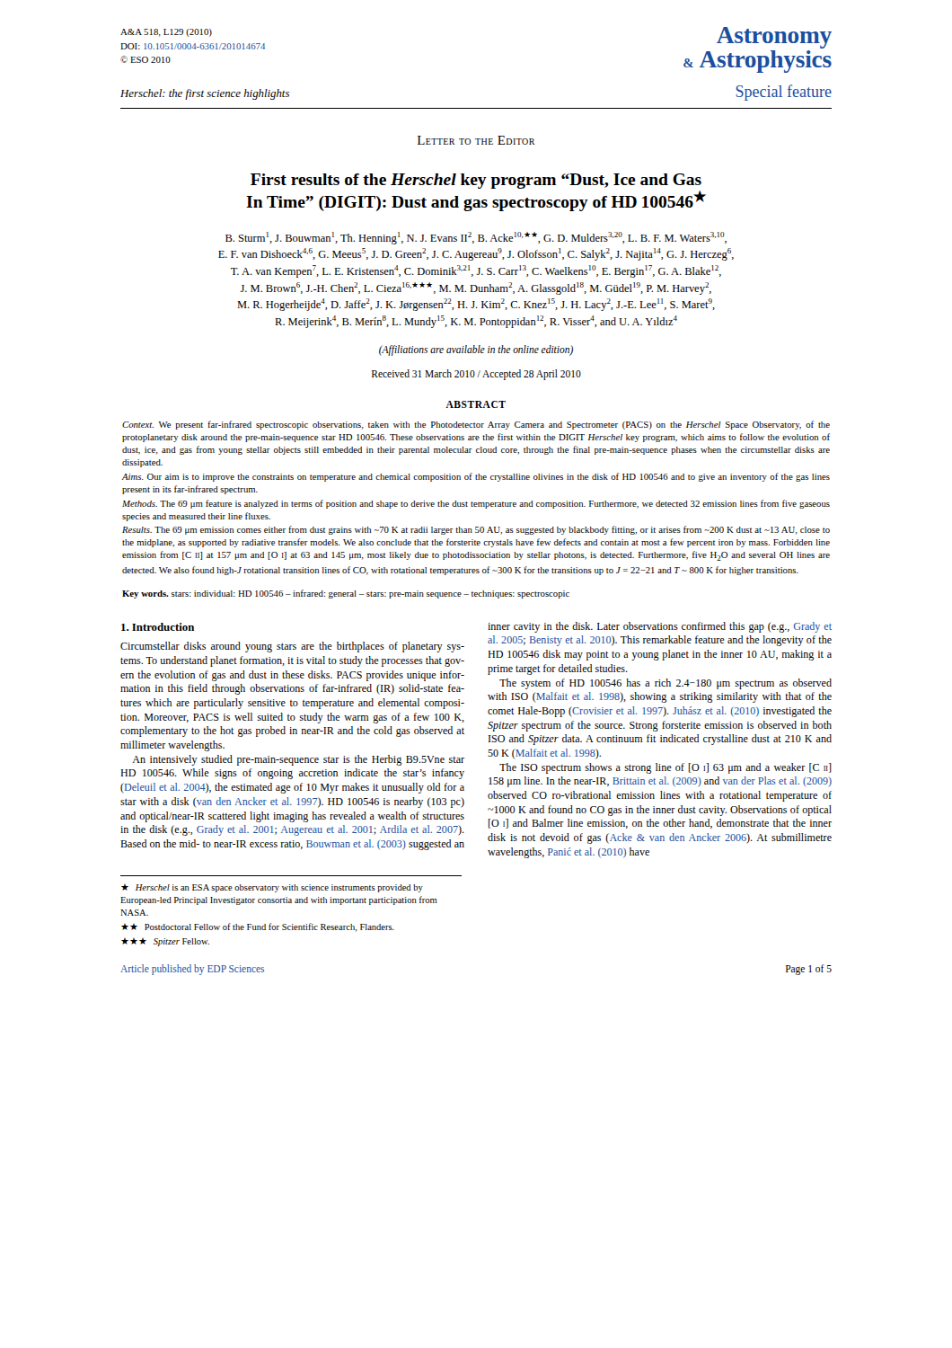A&A 518, L129 (2010)
DOI: 10.1051/0004-6361/201014674
© ESO 2010
Astronomy
& Astrophysics
Herschel: the first science highlights
Special feature
Letter to the Editor
First results of the Herschel key program “Dust, Ice and Gas
In Time” (DIGIT): Dust and gas spectroscopy of HD 100546★
B. Sturm1, J. Bouwman1, Th. Henning1, N. J. Evans II2, B. Acke10,★★, G. D. Mulders3,20, L. B. F. M. Waters3,10,
E. F. van Dishoeck4,6, G. Meeus5, J. D. Green2, J. C. Augereau9, J. Olofsson1, C. Salyk2, J. Najita14, G. J. Herczeg6,
T. A. van Kempen7, L. E. Kristensen4, C. Dominik3,21, J. S. Carr13, C. Waelkens10, E. Bergin17, G. A. Blake12,
J. M. Brown6, J.-H. Chen2, L. Cieza16,★★★, M. M. Dunham2, A. Glassgold18, M. Güdel19, P. M. Harvey2,
M. R. Hogerheijde4, D. Jaffe2, J. K. Jørgensen22, H. J. Kim2, C. Knez15, J. H. Lacy2, J.-E. Lee11, S. Maret9,
R. Meijerink4, B. Merín8, L. Mundy15, K. M. Pontoppidan12, R. Visser4, and U. A. Yıldız4
(Affiliations are available in the online edition)
Received 31 March 2010 / Accepted 28 April 2010
ABSTRACT
Context. We present far-infrared spectroscopic observations, taken with the Photodetector Array Camera and Spectrometer (PACS) on the Herschel Space Observatory, of the protoplanetary disk around the pre-main-sequence star HD 100546. These observations are the first within the DIGIT Herschel key program, which aims to follow the evolution of dust, ice, and gas from young stellar objects still embedded in their parental molecular cloud core, through the final pre-main-sequence phases when the circumstellar disks are dissipated.
Aims. Our aim is to improve the constraints on temperature and chemical composition of the crystalline olivines in the disk of HD 100546 and to give an inventory of the gas lines present in its far-infrared spectrum.
Methods. The 69 μm feature is analyzed in terms of position and shape to derive the dust temperature and composition. Furthermore, we detected 32 emission lines from five gaseous species and measured their line fluxes.
Results. The 69 μm emission comes either from dust grains with ~70 K at radii larger than 50 AU, as suggested by blackbody fitting, or it arises from ~200 K dust at ~13 AU, close to the midplane, as supported by radiative transfer models. We also conclude that the forsterite crystals have few defects and contain at most a few percent iron by mass. Forbidden line emission from [C ii] at 157 μm and [O i] at 63 and 145 μm, most likely due to photodissociation by stellar photons, is detected. Furthermore, five H2O and several OH lines are detected. We also found high-J rotational transition lines of CO, with rotational temperatures of ~300 K for the transitions up to J = 22−21 and T ~ 800 K for higher transitions.
Key words. stars: individual: HD 100546 – infrared: general – stars: pre-main sequence – techniques: spectroscopic
1. Introduction
Circumstellar disks around young stars are the birthplaces of planetary systems. To understand planet formation, it is vital to study the processes that govern the evolution of gas and dust in these disks. PACS provides unique information in this field through observations of far-infrared (IR) solid-state features which are particularly sensitive to temperature and elemental composition. Moreover, PACS is well suited to study the warm gas of a few 100 K, complementary to the hot gas probed in near-IR and the cold gas observed at millimeter wavelengths.
An intensively studied pre-main-sequence star is the Herbig B9.5Vne star HD 100546. While signs of ongoing accretion indicate the star’s infancy (Deleuil et al. 2004), the estimated age of 10 Myr makes it unusually old for a star with a disk (van den Ancker et al. 1997). HD 100546 is nearby (103 pc) and optical/near-IR scattered light imaging has revealed a wealth of structures in the disk (e.g., Grady et al. 2001; Augereau et al. 2001; Ardila et al. 2007). Based on the mid- to near-IR excess ratio, Bouwman et al. (2003) suggested an inner cavity in the disk. Later observations confirmed this gap (e.g., Grady et al. 2005; Benisty et al. 2010). This remarkable feature and the longevity of the HD 100546 disk may point to a young planet in the inner 10 AU, making it a prime target for detailed studies.
The system of HD 100546 has a rich 2.4−180 μm spectrum as observed with ISO (Malfait et al. 1998), showing a striking similarity with that of the comet Hale-Bopp (Crovisier et al. 1997). Juhász et al. (2010) investigated the Spitzer spectrum of the source. Strong forsterite emission is observed in both ISO and Spitzer data. A continuum fit indicated crystalline dust at 210 K and 50 K (Malfait et al. 1998).
The ISO spectrum shows a strong line of [O i] 63 μm and a weaker [C ii] 158 μm line. In the near-IR, Brittain et al. (2009) and van der Plas et al. (2009) observed CO ro-vibrational emission lines with a rotational temperature of ~1000 K and found no CO gas in the inner dust cavity. Observations of optical [O i] and Balmer line emission, on the other hand, demonstrate that the inner disk is not devoid of gas (Acke & van den Ancker 2006). At submillimetre wavelengths, Panić et al. (2010) have
★ Herschel is an ESA space observatory with science instruments provided by European-led Principal Investigator consortia and with important participation from NASA.
★★ Postdoctoral Fellow of the Fund for Scientific Research, Flanders.
★★★ Spitzer Fellow.
Article published by EDP Sciences
Page 1 of 5